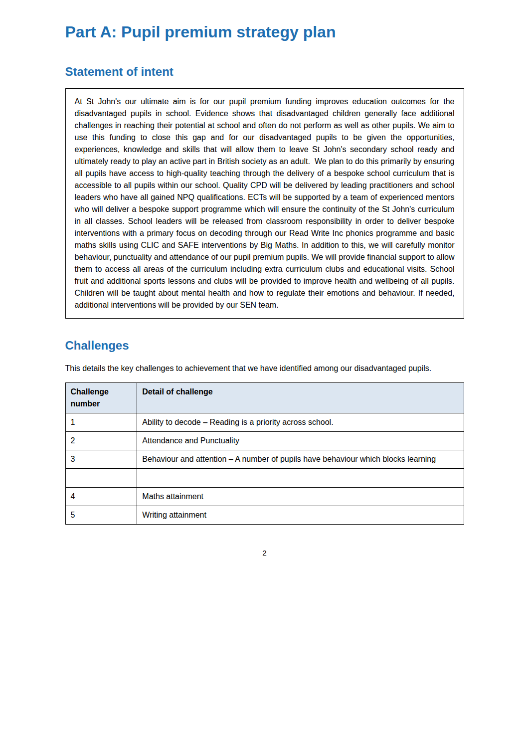Part A: Pupil premium strategy plan
Statement of intent
At St John's our ultimate aim is for our pupil premium funding improves education outcomes for the disadvantaged pupils in school. Evidence shows that disadvantaged children generally face additional challenges in reaching their potential at school and often do not perform as well as other pupils. We aim to use this funding to close this gap and for our disadvantaged pupils to be given the opportunities, experiences, knowledge and skills that will allow them to leave St John's secondary school ready and ultimately ready to play an active part in British society as an adult. We plan to do this primarily by ensuring all pupils have access to high-quality teaching through the delivery of a bespoke school curriculum that is accessible to all pupils within our school. Quality CPD will be delivered by leading practitioners and school leaders who have all gained NPQ qualifications. ECTs will be supported by a team of experienced mentors who will deliver a bespoke support programme which will ensure the continuity of the St John's curriculum in all classes. School leaders will be released from classroom responsibility in order to deliver bespoke interventions with a primary focus on decoding through our Read Write Inc phonics programme and basic maths skills using CLIC and SAFE interventions by Big Maths. In addition to this, we will carefully monitor behaviour, punctuality and attendance of our pupil premium pupils. We will provide financial support to allow them to access all areas of the curriculum including extra curriculum clubs and educational visits. School fruit and additional sports lessons and clubs will be provided to improve health and wellbeing of all pupils. Children will be taught about mental health and how to regulate their emotions and behaviour. If needed, additional interventions will be provided by our SEN team.
Challenges
This details the key challenges to achievement that we have identified among our disadvantaged pupils.
| Challenge number | Detail of challenge |
| --- | --- |
| 1 | Ability to decode – Reading is a priority across school. |
| 2 | Attendance and Punctuality |
| 3 | Behaviour and attention – A number of pupils have behaviour which blocks learning |
| 4 | Maths attainment |
| 5 | Writing attainment |
2